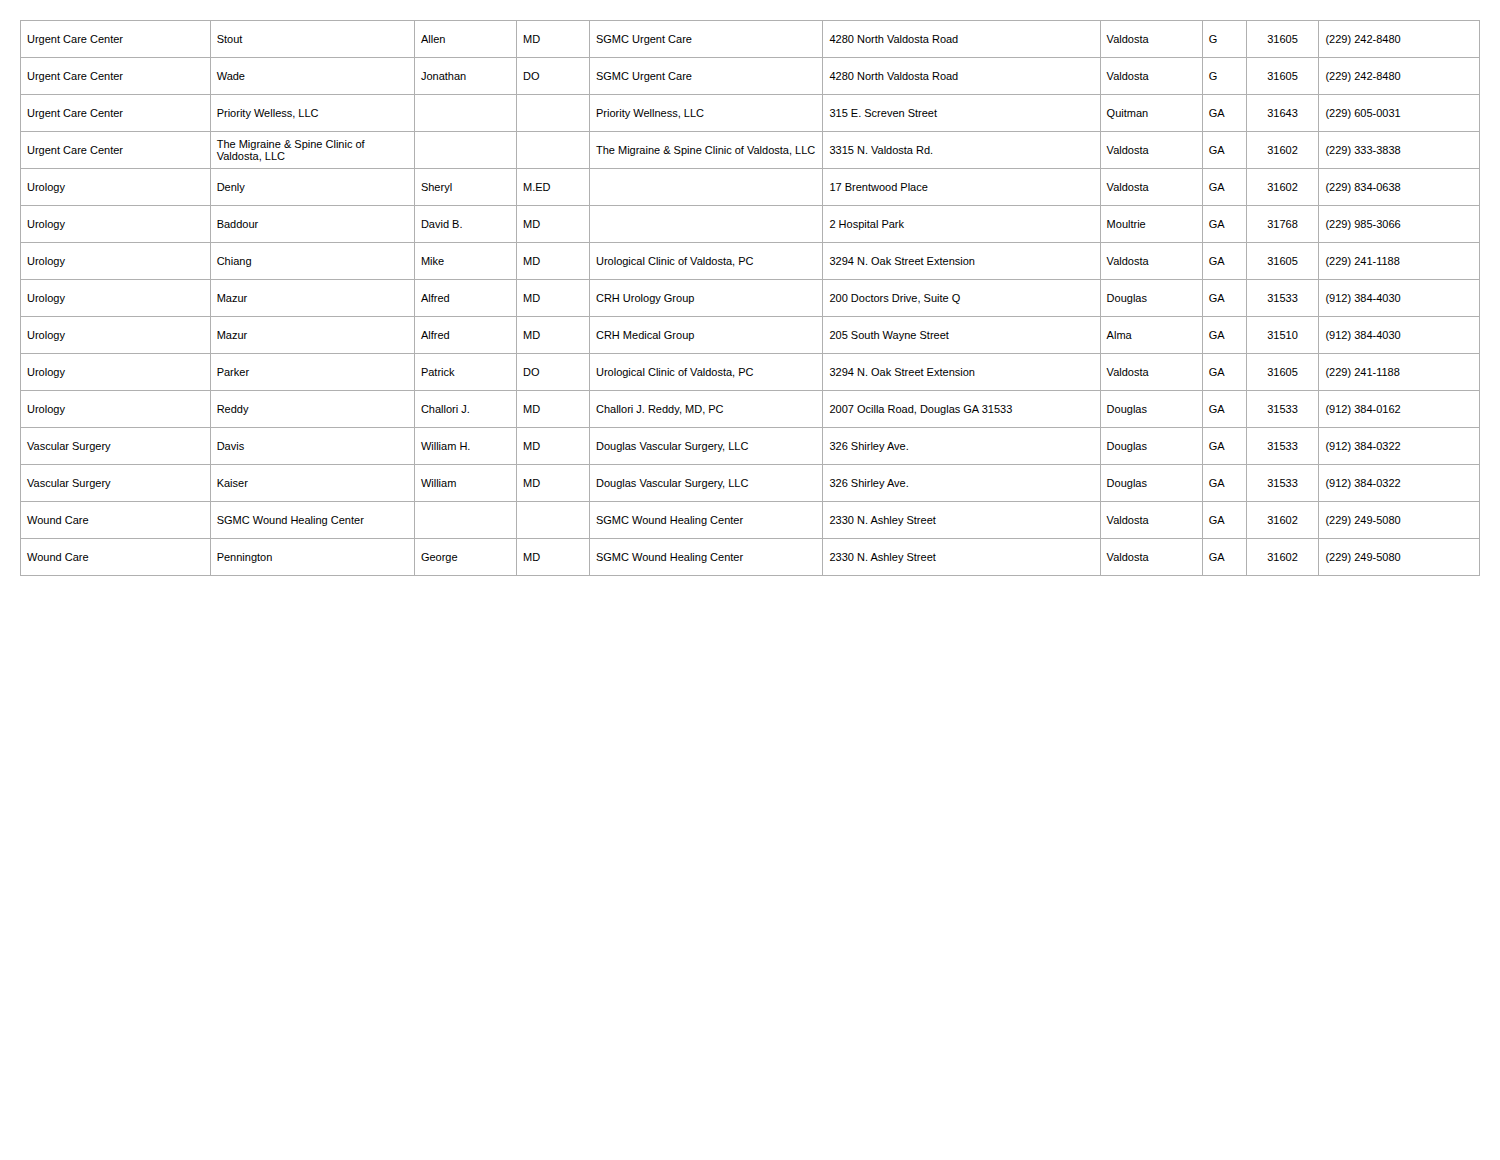| Urgent Care Center | Stout | Allen | MD | SGMC Urgent Care | 4280 North Valdosta Road | Valdosta | G | 31605 | (229) 242-8480 |
| Urgent Care Center | Wade | Jonathan | DO | SGMC Urgent Care | 4280 North Valdosta Road | Valdosta | G | 31605 | (229) 242-8480 |
| Urgent Care Center | Priority Welless, LLC | | | Priority Wellness, LLC | 315 E. Screven Street | Quitman | GA | 31643 | (229) 605-0031 |
| Urgent Care Center | The Migraine & Spine Clinic of Valdosta, LLC | | | The Migraine & Spine Clinic of Valdosta, LLC | 3315 N. Valdosta Rd. | Valdosta | GA | 31602 | (229) 333-3838 |
| Urology | Denly | Sheryl | M.ED | | 17 Brentwood Place | Valdosta | GA | 31602 | (229) 834-0638 |
| Urology | Baddour | David B. | MD | | 2 Hospital Park | Moultrie | GA | 31768 | (229) 985-3066 |
| Urology | Chiang | Mike | MD | Urological Clinic of Valdosta, PC | 3294 N. Oak Street Extension | Valdosta | GA | 31605 | (229) 241-1188 |
| Urology | Mazur | Alfred | MD | CRH Urology Group | 200 Doctors Drive, Suite Q | Douglas | GA | 31533 | (912) 384-4030 |
| Urology | Mazur | Alfred | MD | CRH Medical Group | 205 South Wayne Street | Alma | GA | 31510 | (912) 384-4030 |
| Urology | Parker | Patrick | DO | Urological Clinic of Valdosta, PC | 3294 N. Oak Street Extension | Valdosta | GA | 31605 | (229) 241-1188 |
| Urology | Reddy | Challori J. | MD | Challori J. Reddy, MD, PC | 2007 Ocilla Road, Douglas GA 31533 | Douglas | GA | 31533 | (912) 384-0162 |
| Vascular Surgery | Davis | William H. | MD | Douglas Vascular Surgery, LLC | 326 Shirley Ave. | Douglas | GA | 31533 | (912) 384-0322 |
| Vascular Surgery | Kaiser | William | MD | Douglas Vascular Surgery, LLC | 326 Shirley Ave. | Douglas | GA | 31533 | (912) 384-0322 |
| Wound Care | SGMC Wound Healing Center | | | SGMC Wound Healing Center | 2330 N. Ashley Street | Valdosta | GA | 31602 | (229) 249-5080 |
| Wound Care | Pennington | George | MD | SGMC Wound Healing Center | 2330 N. Ashley Street | Valdosta | GA | 31602 | (229) 249-5080 |